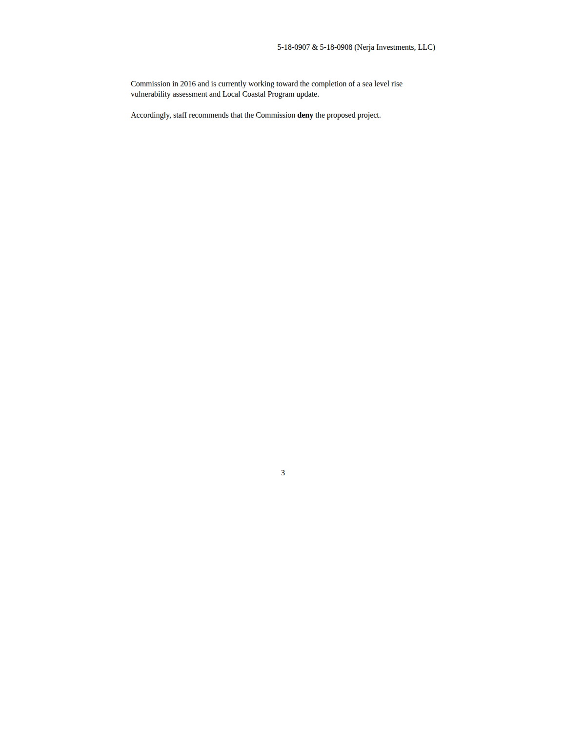5-18-0907 & 5-18-0908 (Nerja Investments, LLC)
Commission in 2016 and is currently working toward the completion of a sea level rise vulnerability assessment and Local Coastal Program update.
Accordingly, staff recommends that the Commission deny the proposed project.
3